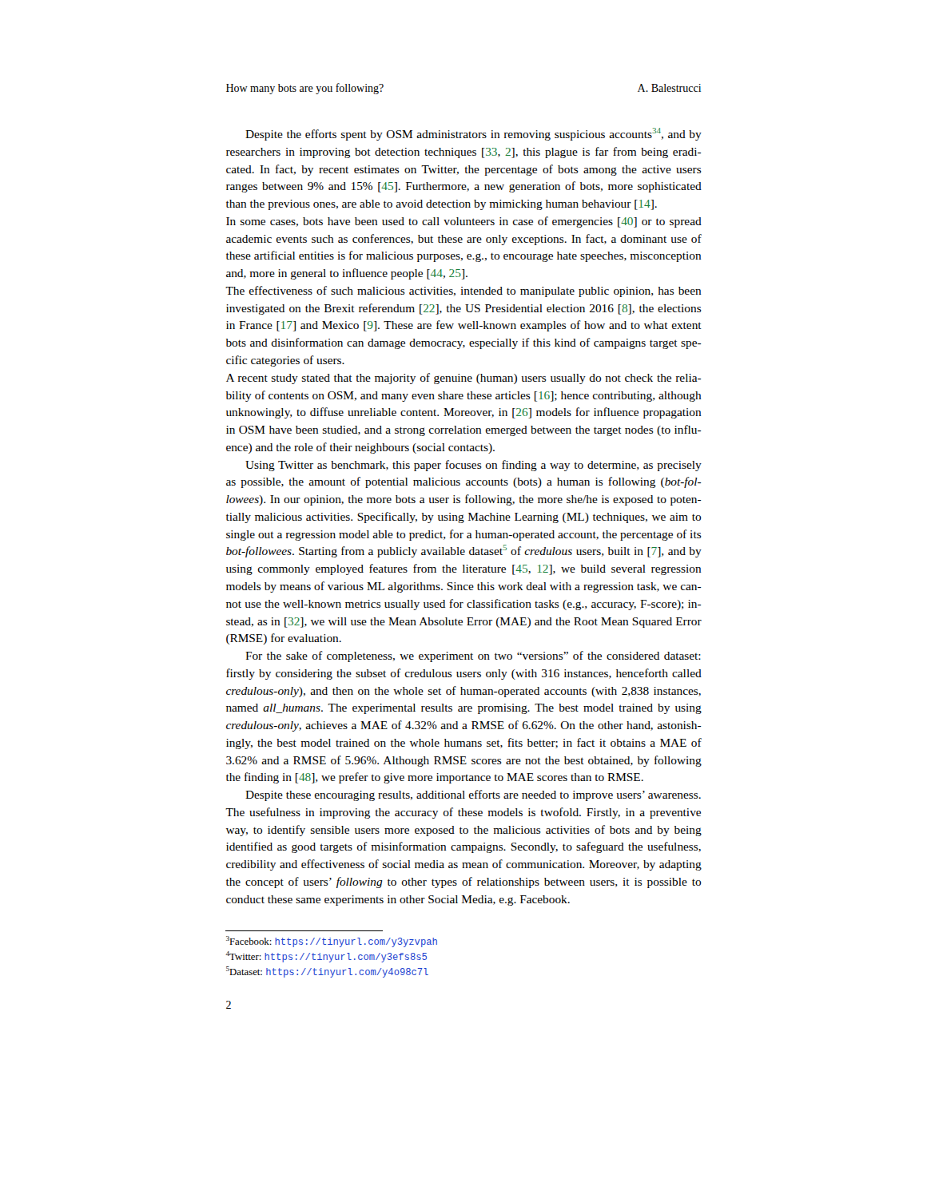How many bots are you following? A. Balestrucci
Despite the efforts spent by OSM administrators in removing suspicious accounts34, and by researchers in improving bot detection techniques [33, 2], this plague is far from being eradicated. In fact, by recent estimates on Twitter, the percentage of bots among the active users ranges between 9% and 15% [45]. Furthermore, a new generation of bots, more sophisticated than the previous ones, are able to avoid detection by mimicking human behaviour [14].
In some cases, bots have been used to call volunteers in case of emergencies [40] or to spread academic events such as conferences, but these are only exceptions. In fact, a dominant use of these artificial entities is for malicious purposes, e.g., to encourage hate speeches, misconception and, more in general to influence people [44, 25].
The effectiveness of such malicious activities, intended to manipulate public opinion, has been investigated on the Brexit referendum [22], the US Presidential election 2016 [8], the elections in France [17] and Mexico [9]. These are few well-known examples of how and to what extent bots and disinformation can damage democracy, especially if this kind of campaigns target specific categories of users.
A recent study stated that the majority of genuine (human) users usually do not check the reliability of contents on OSM, and many even share these articles [16]; hence contributing, although unknowingly, to diffuse unreliable content. Moreover, in [26] models for influence propagation in OSM have been studied, and a strong correlation emerged between the target nodes (to influence) and the role of their neighbours (social contacts).
Using Twitter as benchmark, this paper focuses on finding a way to determine, as precisely as possible, the amount of potential malicious accounts (bots) a human is following (bot-followees). In our opinion, the more bots a user is following, the more she/he is exposed to potentially malicious activities. Specifically, by using Machine Learning (ML) techniques, we aim to single out a regression model able to predict, for a human-operated account, the percentage of its bot-followees. Starting from a publicly available dataset5 of credulous users, built in [7], and by using commonly employed features from the literature [45, 12], we build several regression models by means of various ML algorithms. Since this work deal with a regression task, we cannot use the well-known metrics usually used for classification tasks (e.g., accuracy, F-score); instead, as in [32], we will use the Mean Absolute Error (MAE) and the Root Mean Squared Error (RMSE) for evaluation.
For the sake of completeness, we experiment on two “versions” of the considered dataset: firstly by considering the subset of credulous users only (with 316 instances, henceforth called credulous-only), and then on the whole set of human-operated accounts (with 2,838 instances, named all_humans. The experimental results are promising. The best model trained by using credulous-only, achieves a MAE of 4.32% and a RMSE of 6.62%. On the other hand, astonishingly, the best model trained on the whole humans set, fits better; in fact it obtains a MAE of 3.62% and a RMSE of 5.96%. Although RMSE scores are not the best obtained, by following the finding in [48], we prefer to give more importance to MAE scores than to RMSE.
Despite these encouraging results, additional efforts are needed to improve users’ awareness. The usefulness in improving the accuracy of these models is twofold. Firstly, in a preventive way, to identify sensible users more exposed to the malicious activities of bots and by being identified as good targets of misinformation campaigns. Secondly, to safeguard the usefulness, credibility and effectiveness of social media as mean of communication. Moreover, by adapting the concept of users’ following to other types of relationships between users, it is possible to conduct these same experiments in other Social Media, e.g. Facebook.
3Facebook: https://tinyurl.com/y3yzvpah
4Twitter: https://tinyurl.com/y3efs8s5
5Dataset: https://tinyurl.com/y4o98c7l
2